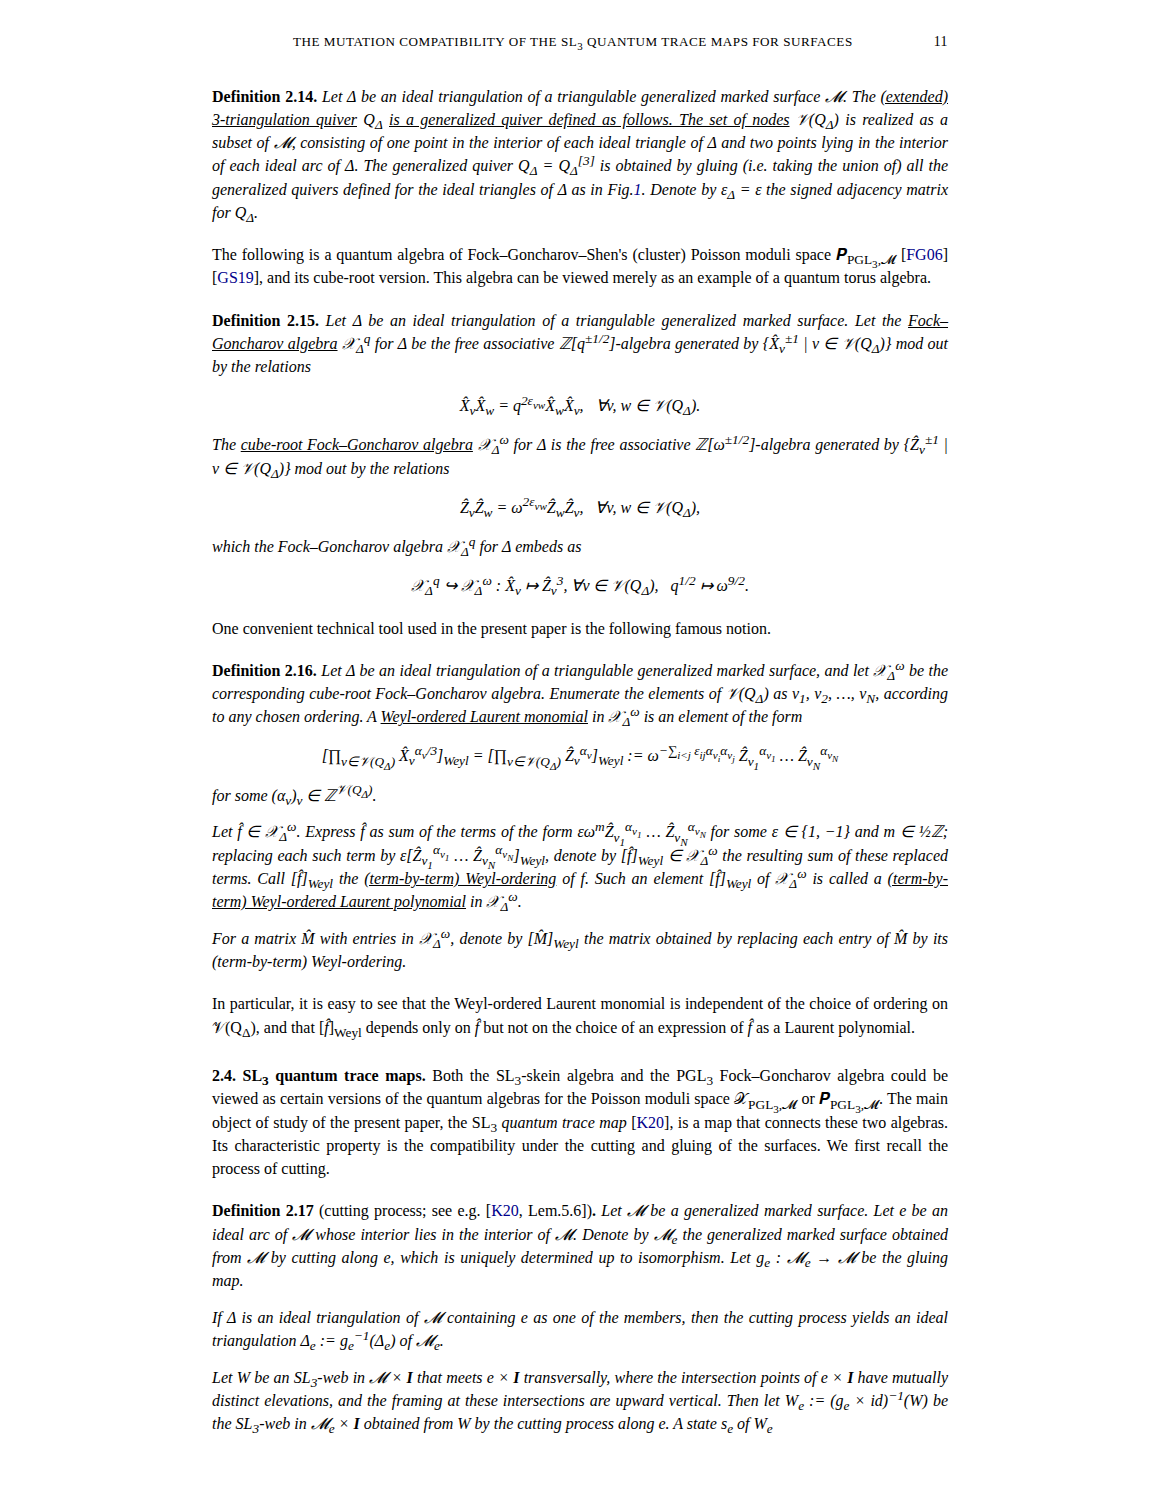THE MUTATION COMPATIBILITY OF THE SL3 QUANTUM TRACE MAPS FOR SURFACES 11
Definition 2.14. Let Δ be an ideal triangulation of a triangulable generalized marked surface 𝓜. The (extended) 3-triangulation quiver QΔ is a generalized quiver defined as follows. The set of nodes 𝒱(QΔ) is realized as a subset of 𝓜, consisting of one point in the interior of each ideal triangle of Δ and two points lying in the interior of each ideal arc of Δ. The generalized quiver QΔ = QΔ[3] is obtained by gluing (i.e. taking the union of) all the generalized quivers defined for the ideal triangles of Δ as in Fig.1. Denote by εΔ = ε the signed adjacency matrix for QΔ.
The following is a quantum algebra of Fock–Goncharov–Shen's (cluster) Poisson moduli space 𝑷PGL3,𝓜 [FG06] [GS19], and its cube-root version. This algebra can be viewed merely as an example of a quantum torus algebra.
Definition 2.15. Let Δ be an ideal triangulation of a triangulable generalized marked surface. Let the Fock–Goncharov algebra 𝒳Δq for Δ be the free associative ℤ[q±1/2]-algebra generated by {X̂v±1 | v ∈ 𝒱(QΔ)} mod out by the relations
X̂vX̂w = q2εvwX̂wX̂v, ∀v, w ∈ 𝒱(QΔ).
The cube-root Fock–Goncharov algebra 𝒳Δω for Δ is the free associative ℤ[ω±1/2]-algebra generated by {Ẑv±1 | v ∈ 𝒱(QΔ)} mod out by the relations
ẐvẐw = ω2εvwẐwẐv, ∀v, w ∈ 𝒱(QΔ),
which the Fock–Goncharov algebra 𝒳Δq for Δ embeds as
𝒳Δq ↪ 𝒳Δω : X̂v ↦ Ẑv3, ∀v ∈ 𝒱(QΔ), q1/2 ↦ ω9/2.
One convenient technical tool used in the present paper is the following famous notion.
Definition 2.16. Let Δ be an ideal triangulation of a triangulable generalized marked surface, and let 𝒳Δω be the corresponding cube-root Fock–Goncharov algebra. Enumerate the elements of 𝒱(QΔ) as v1, v2, …, vN, according to any chosen ordering. A Weyl-ordered Laurent monomial in 𝒳Δω is an element of the form
[∏v∈𝒱(QΔ) X̂vαv/3]Weyl = [∏v∈𝒱(QΔ) Ẑvαv]Weyl := ω−∑i<j εijαviαvj Ẑv1αv1 … ẐvNαvN
for some (αv)v ∈ ℤ𝒱(QΔ).
Let f̂ ∈ 𝒳Δω. Express f̂ as sum of the terms of the form εωmẐv1αv1 … ẐvNαvN for some ε ∈ {1, −1} and m ∈ ½ℤ; replacing each such term by ε[Ẑv1αv1 … ẐvNαvN]Weyl, denote by [f̂]Weyl ∈ 𝒳Δω the resulting sum of these replaced terms. Call [f̂]Weyl the (term-by-term) Weyl-ordering of f. Such an element [f̂]Weyl of 𝒳Δω is called a (term-by-term) Weyl-ordered Laurent polynomial in 𝒳Δω.
For a matrix M̂ with entries in 𝒳Δω, denote by [M̂]Weyl the matrix obtained by replacing each entry of M̂ by its (term-by-term) Weyl-ordering.
In particular, it is easy to see that the Weyl-ordered Laurent monomial is independent of the choice of ordering on 𝒱(QΔ), and that [f̂]Weyl depends only on f̂ but not on the choice of an expression of f̂ as a Laurent polynomial.
2.4. SL3 quantum trace maps. Both the SL3-skein algebra and the PGL3 Fock–Goncharov algebra could be viewed as certain versions of the quantum algebras for the Poisson moduli space 𝒳PGL3,𝓜 or 𝑷PGL3,𝓜. The main object of study of the present paper, the SL3 quantum trace map [K20], is a map that connects these two algebras. Its characteristic property is the compatibility under the cutting and gluing of the surfaces. We first recall the process of cutting.
Definition 2.17 (cutting process; see e.g. [K20, Lem.5.6]). Let 𝓜 be a generalized marked surface. Let e be an ideal arc of 𝓜 whose interior lies in the interior of 𝓜. Denote by 𝓜e the generalized marked surface obtained from 𝓜 by cutting along e, which is uniquely determined up to isomorphism. Let ge : 𝓜e → 𝓜 be the gluing map.
If Δ is an ideal triangulation of 𝓜 containing e as one of the members, then the cutting process yields an ideal triangulation Δe := ge−1(Δe) of 𝓜e.
Let W be an SL3-web in 𝓜 × I that meets e × I transversally, where the intersection points of e × I have mutually distinct elevations, and the framing at these intersections are upward vertical. Then let We := (ge × id)−1(W) be the SL3-web in 𝓜e × I obtained from W by the cutting process along e. A state se of We